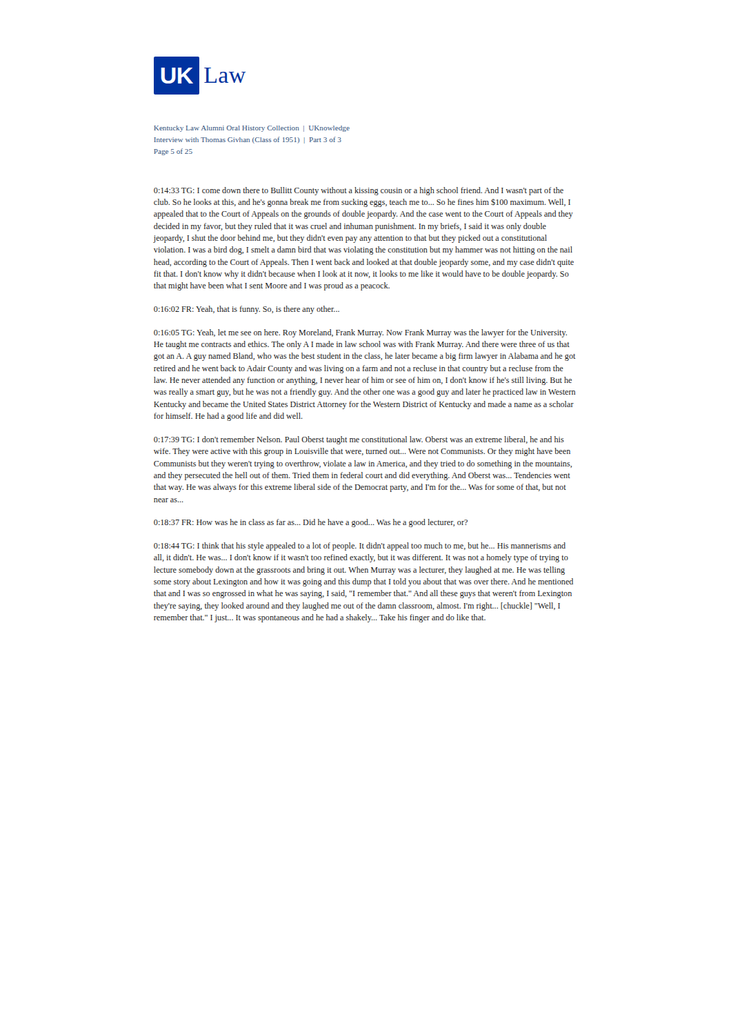UK Law
Kentucky Law Alumni Oral History Collection | UKnowledge
Interview with Thomas Givhan (Class of 1951) | Part 3 of 3
Page 5 of 25
0:14:33 TG: I come down there to Bullitt County without a kissing cousin or a high school friend. And I wasn't part of the club. So he looks at this, and he's gonna break me from sucking eggs, teach me to... So he fines him $100 maximum. Well, I appealed that to the Court of Appeals on the grounds of double jeopardy. And the case went to the Court of Appeals and they decided in my favor, but they ruled that it was cruel and inhuman punishment. In my briefs, I said it was only double jeopardy, I shut the door behind me, but they didn't even pay any attention to that but they picked out a constitutional violation. I was a bird dog, I smelt a damn bird that was violating the constitution but my hammer was not hitting on the nail head, according to the Court of Appeals. Then I went back and looked at that double jeopardy some, and my case didn't quite fit that. I don't know why it didn't because when I look at it now, it looks to me like it would have to be double jeopardy. So that might have been what I sent Moore and I was proud as a peacock.
0:16:02 FR: Yeah, that is funny. So, is there any other...
0:16:05 TG: Yeah, let me see on here. Roy Moreland, Frank Murray. Now Frank Murray was the lawyer for the University. He taught me contracts and ethics. The only A I made in law school was with Frank Murray. And there were three of us that got an A. A guy named Bland, who was the best student in the class, he later became a big firm lawyer in Alabama and he got retired and he went back to Adair County and was living on a farm and not a recluse in that country but a recluse from the law. He never attended any function or anything, I never hear of him or see of him on, I don't know if he's still living. But he was really a smart guy, but he was not a friendly guy. And the other one was a good guy and later he practiced law in Western Kentucky and became the United States District Attorney for the Western District of Kentucky and made a name as a scholar for himself. He had a good life and did well.
0:17:39 TG: I don't remember Nelson. Paul Oberst taught me constitutional law. Oberst was an extreme liberal, he and his wife. They were active with this group in Louisville that were, turned out... Were not Communists. Or they might have been Communists but they weren't trying to overthrow, violate a law in America, and they tried to do something in the mountains, and they persecuted the hell out of them. Tried them in federal court and did everything. And Oberst was... Tendencies went that way. He was always for this extreme liberal side of the Democrat party, and I'm for the... Was for some of that, but not near as...
0:18:37 FR: How was he in class as far as... Did he have a good... Was he a good lecturer, or?
0:18:44 TG: I think that his style appealed to a lot of people. It didn't appeal too much to me, but he... His mannerisms and all, it didn't. He was... I don't know if it wasn't too refined exactly, but it was different. It was not a homely type of trying to lecture somebody down at the grassroots and bring it out. When Murray was a lecturer, they laughed at me. He was telling some story about Lexington and how it was going and this dump that I told you about that was over there. And he mentioned that and I was so engrossed in what he was saying, I said, "I remember that." And all these guys that weren't from Lexington they're saying, they looked around and they laughed me out of the damn classroom, almost. I'm right... [chuckle] "Well, I remember that." I just... It was spontaneous and he had a shakely... Take his finger and do like that.